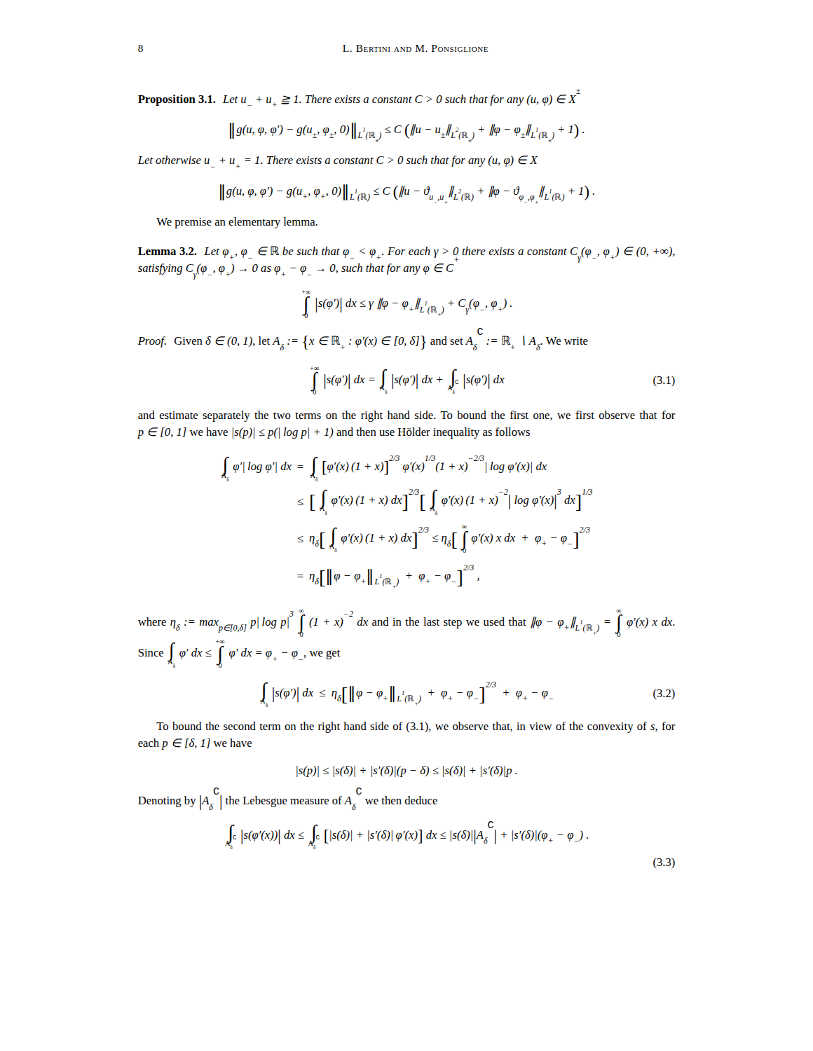8 L. Bertini and M. Ponsiglione
Proposition 3.1. Let u− + u+ ≧ 1. There exists a constant C > 0 such that for any (u, φ) ∈ X±
∥g(u, φ, φ′) − g(u±, φ±, 0)∥L1(ℝ±) ≤ C (∥u − u±∥L2(ℝ±) + ∥φ − φ±∥L1(ℝ±) + 1) .
Let otherwise u− + u+ = 1. There exists a constant C > 0 such that for any (u, φ) ∈ X
∥g(u, φ, φ′) − g(u+, φ+, 0)∥L1(ℝ) ≤ C (∥u − ϑu−,u+∥L2(ℝ) + ∥φ − ϑφ−,φ+∥L1(ℝ) + 1) .
We premise an elementary lemma.
Lemma 3.2. Let φ+, φ− ∈ ℝ be such that φ− < φ+. For each γ > 0 there exists a constant Cγ(φ−, φ+) ∈ (0, +∞), satisfying Cγ(φ−, φ+) → 0 as φ+ − φ− → 0, such that for any φ ∈ C+
+∞∫0 |s(φ′)| dx ≤ γ ∥φ − φ+∥L1(ℝ+) + Cγ(φ−, φ+) .
Proof. Given δ ∈ (0, 1), let Aδ := {x ∈ ℝ+ : φ′(x) ∈ [0, δ]} and set AδC := ℝ+ ∖ Aδ. We write
+∞∫0 |s(φ′)| dx = ∫Aδ |s(φ′)| dx + ∫AδC |s(φ′)| dx (3.1)
and estimate separately the two terms on the right hand side. To bound the first one, we first observe that for p ∈ [0, 1] we have |s(p)| ≤ p(| log p| + 1) and then use Hölder inequality as follows
| ∫ A δ φ′/ log φ′/ dx | = | ∫ A δ [ φ′(x) (1 + x) ] 2/3 φ′(x) 1/3 (1 + x) −2/3 / log φ′(x)/ dx |
| | ≤ | [ ∫ A δ φ′(x) (1 + x) dx ] 2/3 [ ∫ A δ φ′(x) (1 + x) −2 / log φ′(x) / 3 dx ] 1/3 |
| | ≤ | η δ [ ∫ A δ φ′(x) (1 + x) dx ] 2/3 ≤ η δ [ ∞ ∫ 0 φ′(x) x dx + φ + − φ − ] 2/3 |
| | = | η δ [ ∥ φ − φ + ∥ L 1 ( ℝ + ) + φ + − φ − ] 2/3 , |
where ηδ := maxp∈[0,δ] p| log p|3 ∞∫0 (1 + x)−2 dx and in the last step we used that ∥φ − φ+∥L1(ℝ+) = ∞∫0 φ′(x) x dx. Since ∫Aδ φ′ dx ≤ +∞∫0 φ′ dx = φ+ − φ−, we get
∫Aδ |s(φ′)| dx ≤ ηδ[∥φ − φ+∥L1(ℝ+) + φ+ − φ−]2/3 + φ+ − φ− (3.2)
To bound the second term on the right hand side of (3.1), we observe that, in view of the convexity of s, for each p ∈ [δ, 1] we have
|s(p)| ≤ |s(δ)| + |s′(δ)|(p − δ) ≤ |s(δ)| + |s′(δ)|p .
Denoting by |AδC| the Lebesgue measure of AδC we then deduce
∫AδC |s(φ′(x))| dx ≤ ∫AδC [|s(δ)| + |s′(δ)| φ′(x)] dx ≤ |s(δ)||AδC| + |s′(δ)|(φ+ − φ−) . (3.3)